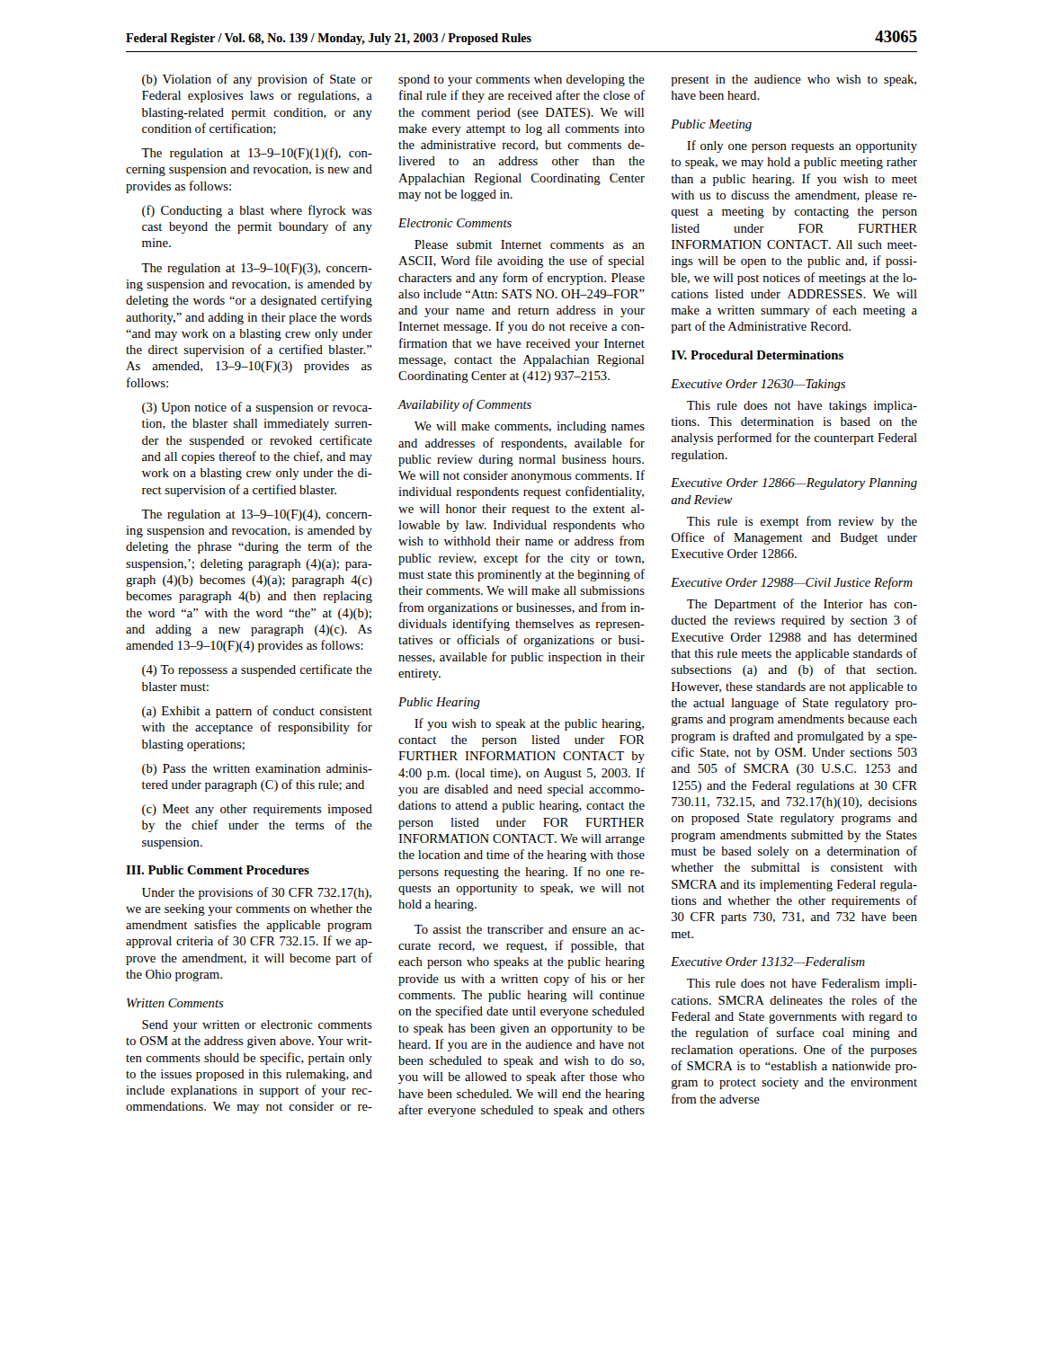Federal Register / Vol. 68, No. 139 / Monday, July 21, 2003 / Proposed Rules
43065
(b) Violation of any provision of State or Federal explosives laws or regulations, a blasting-related permit condition, or any condition of certification;
The regulation at 13–9–10(F)(1)(f), concerning suspension and revocation, is new and provides as follows:
(f) Conducting a blast where flyrock was cast beyond the permit boundary of any mine.
The regulation at 13–9–10(F)(3), concerning suspension and revocation, is amended by deleting the words “or a designated certifying authority,” and adding in their place the words “and may work on a blasting crew only under the direct supervision of a certified blaster.” As amended, 13–9–10(F)(3) provides as follows:
(3) Upon notice of a suspension or revocation, the blaster shall immediately surrender the suspended or revoked certificate and all copies thereof to the chief, and may work on a blasting crew only under the direct supervision of a certified blaster.
The regulation at 13–9–10(F)(4), concerning suspension and revocation, is amended by deleting the phrase “during the term of the suspension,’; deleting paragraph (4)(a); paragraph (4)(b) becomes (4)(a); paragraph 4(c) becomes paragraph 4(b) and then replacing the word “a” with the word “the” at (4)(b); and adding a new paragraph (4)(c). As amended 13–9–10(F)(4) provides as follows:
(4) To repossess a suspended certificate the blaster must:
(a) Exhibit a pattern of conduct consistent with the acceptance of responsibility for blasting operations;
(b) Pass the written examination administered under paragraph (C) of this rule; and
(c) Meet any other requirements imposed by the chief under the terms of the suspension.
III. Public Comment Procedures
Under the provisions of 30 CFR 732.17(h), we are seeking your comments on whether the amendment satisfies the applicable program approval criteria of 30 CFR 732.15. If we approve the amendment, it will become part of the Ohio program.
Written Comments
Send your written or electronic comments to OSM at the address given above. Your written comments should be specific, pertain only to the issues proposed in this rulemaking, and include explanations in support of your recommendations. We may not consider or respond to your comments when developing the final rule if they are received after the close of the comment period (see DATES). We will make every attempt to log all comments into the administrative record, but comments delivered to an address other than the Appalachian Regional Coordinating Center may not be logged in.
Electronic Comments
Please submit Internet comments as an ASCII, Word file avoiding the use of special characters and any form of encryption. Please also include “Attn: SATS NO. OH–249–FOR” and your name and return address in your Internet message. If you do not receive a confirmation that we have received your Internet message, contact the Appalachian Regional Coordinating Center at (412) 937–2153.
Availability of Comments
We will make comments, including names and addresses of respondents, available for public review during normal business hours. We will not consider anonymous comments. If individual respondents request confidentiality, we will honor their request to the extent allowable by law. Individual respondents who wish to withhold their name or address from public review, except for the city or town, must state this prominently at the beginning of their comments. We will make all submissions from organizations or businesses, and from individuals identifying themselves as representatives or officials of organizations or businesses, available for public inspection in their entirety.
Public Hearing
If you wish to speak at the public hearing, contact the person listed under FOR FURTHER INFORMATION CONTACT by 4:00 p.m. (local time), on August 5, 2003. If you are disabled and need special accommodations to attend a public hearing, contact the person listed under FOR FURTHER INFORMATION CONTACT. We will arrange the location and time of the hearing with those persons requesting the hearing. If no one requests an opportunity to speak, we will not hold a hearing.
To assist the transcriber and ensure an accurate record, we request, if possible, that each person who speaks at the public hearing provide us with a written copy of his or her comments. The public hearing will continue on the specified date until everyone scheduled to speak has been given an opportunity to be heard. If you are in the audience and have not been scheduled to speak and wish to do so, you will be allowed to speak after those who have been scheduled. We will end the hearing after everyone scheduled to speak and others present in the audience who wish to speak, have been heard.
Public Meeting
If only one person requests an opportunity to speak, we may hold a public meeting rather than a public hearing. If you wish to meet with us to discuss the amendment, please request a meeting by contacting the person listed under FOR FURTHER INFORMATION CONTACT. All such meetings will be open to the public and, if possible, we will post notices of meetings at the locations listed under ADDRESSES. We will make a written summary of each meeting a part of the Administrative Record.
IV. Procedural Determinations
Executive Order 12630—Takings
This rule does not have takings implications. This determination is based on the analysis performed for the counterpart Federal regulation.
Executive Order 12866—Regulatory Planning and Review
This rule is exempt from review by the Office of Management and Budget under Executive Order 12866.
Executive Order 12988—Civil Justice Reform
The Department of the Interior has conducted the reviews required by section 3 of Executive Order 12988 and has determined that this rule meets the applicable standards of subsections (a) and (b) of that section. However, these standards are not applicable to the actual language of State regulatory programs and program amendments because each program is drafted and promulgated by a specific State, not by OSM. Under sections 503 and 505 of SMCRA (30 U.S.C. 1253 and 1255) and the Federal regulations at 30 CFR 730.11, 732.15, and 732.17(h)(10), decisions on proposed State regulatory programs and program amendments submitted by the States must be based solely on a determination of whether the submittal is consistent with SMCRA and its implementing Federal regulations and whether the other requirements of 30 CFR parts 730, 731, and 732 have been met.
Executive Order 13132—Federalism
This rule does not have Federalism implications. SMCRA delineates the roles of the Federal and State governments with regard to the regulation of surface coal mining and reclamation operations. One of the purposes of SMCRA is to “establish a nationwide program to protect society and the environment from the adverse